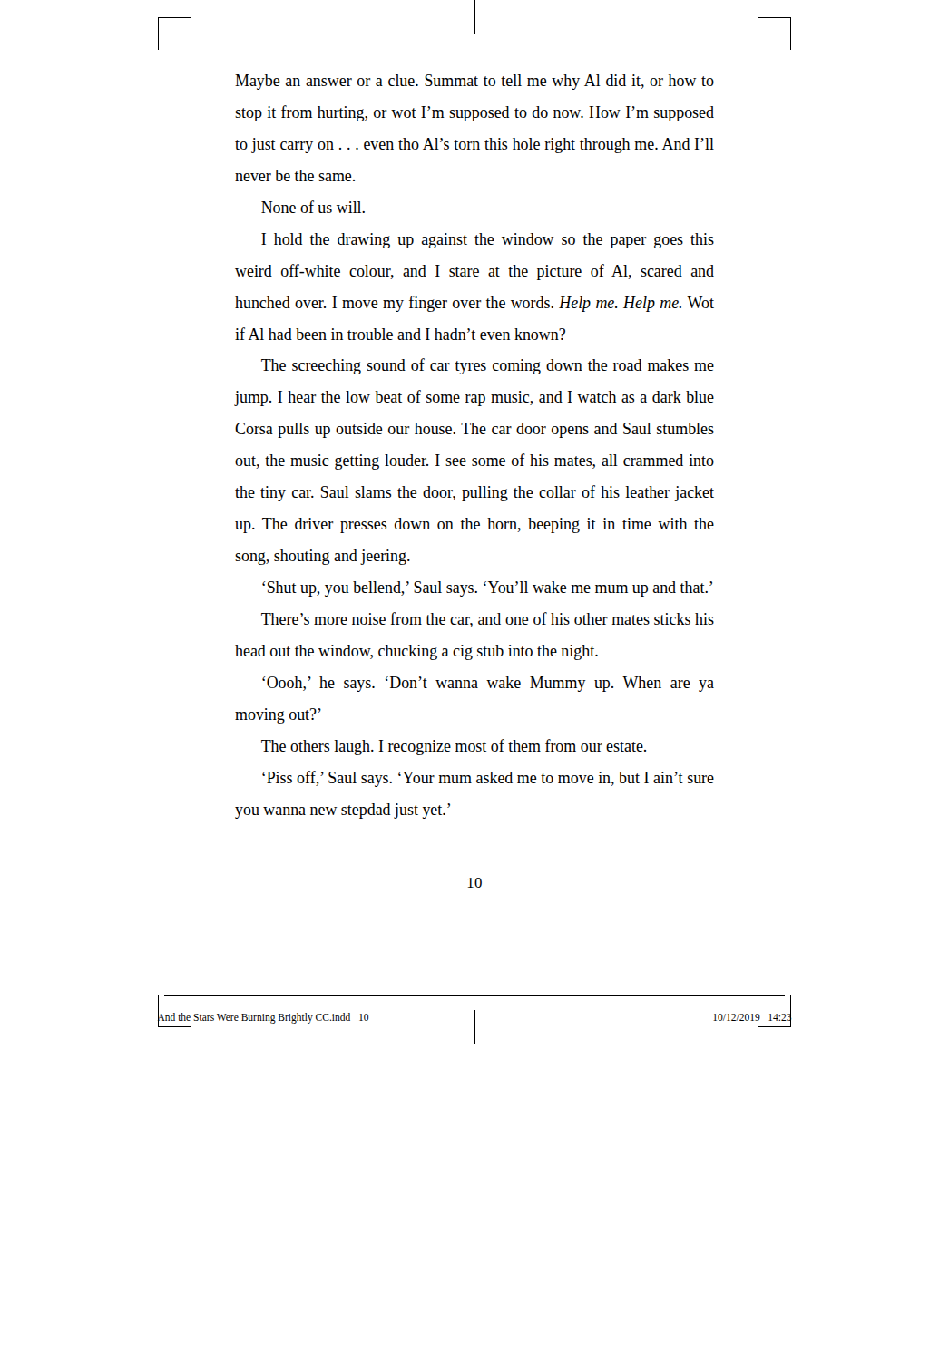Maybe an answer or a clue. Summat to tell me why Al did it, or how to stop it from hurting, or wot I’m supposed to do now. How I’m supposed to just carry on . . . even tho Al’s torn this hole right through me. And I’ll never be the same.
None of us will.
I hold the drawing up against the window so the paper goes this weird off-white colour, and I stare at the picture of Al, scared and hunched over. I move my finger over the words. Help me. Help me. Wot if Al had been in trouble and I hadn’t even known?
The screeching sound of car tyres coming down the road makes me jump. I hear the low beat of some rap music, and I watch as a dark blue Corsa pulls up outside our house. The car door opens and Saul stumbles out, the music getting louder. I see some of his mates, all crammed into the tiny car. Saul slams the door, pulling the collar of his leather jacket up. The driver presses down on the horn, beeping it in time with the song, shouting and jeering.
‘Shut up, you bellend,’ Saul says. ‘You’ll wake me mum up and that.’
There’s more noise from the car, and one of his other mates sticks his head out the window, chucking a cig stub into the night.
‘Oooh,’ he says. ‘Don’t wanna wake Mummy up. When are ya moving out?’
The others laugh. I recognize most of them from our estate.
‘Piss off,’ Saul says. ‘Your mum asked me to move in, but I ain’t sure you wanna new stepdad just yet.’
10
And the Stars Were Burning Brightly CC.indd 10 10/12/2019 14:23